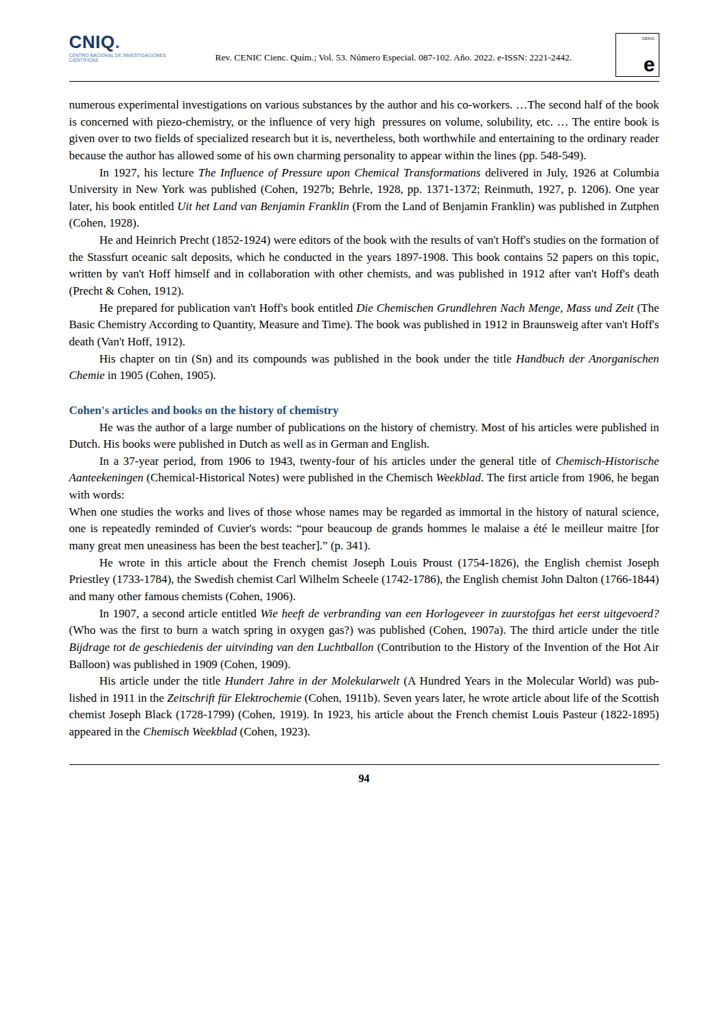CNIQ.
Centro Nacional de Investigaciones Científicas
Rev. CENIC Cienc. Quím.; Vol. 53. Número Especial. 087-102. Año. 2022. e-ISSN: 2221-2442.
CENIC e
numerous experimental investigations on various substances by the author and his co-workers. …The second half of the book is concerned with piezo-chemistry, or the influence of very high pressures on volume, solubility, etc. … The entire book is given over to two fields of specialized research but it is, nevertheless, both worthwhile and entertaining to the ordinary reader because the author has allowed some of his own charming personality to appear within the lines (pp. 548-549).
In 1927, his lecture The Influence of Pressure upon Chemical Transformations delivered in July, 1926 at Columbia University in New York was published (Cohen, 1927b; Behrle, 1928, pp. 1371-1372; Reinmuth, 1927, p. 1206). One year later, his book entitled Uit het Land van Benjamin Franklin (From the Land of Benjamin Franklin) was published in Zutphen (Cohen, 1928).
He and Heinrich Precht (1852-1924) were editors of the book with the results of van't Hoff's studies on the formation of the Stassfurt oceanic salt deposits, which he conducted in the years 1897-1908. This book contains 52 papers on this topic, written by van't Hoff himself and in collaboration with other chemists, and was published in 1912 after van't Hoff's death (Precht & Cohen, 1912).
He prepared for publication van't Hoff's book entitled Die Chemischen Grundlehren Nach Menge, Mass und Zeit (The Basic Chemistry According to Quantity, Measure and Time). The book was published in 1912 in Braunsweig after van't Hoff's death (Van't Hoff, 1912).
His chapter on tin (Sn) and its compounds was published in the book under the title Handbuch der Anorganischen Chemie in 1905 (Cohen, 1905).
Cohen's articles and books on the history of chemistry
He was the author of a large number of publications on the history of chemistry. Most of his articles were published in Dutch. His books were published in Dutch as well as in German and English.
In a 37-year period, from 1906 to 1943, twenty-four of his articles under the general title of Chemisch-Historische Aanteekeningen (Chemical-Historical Notes) were published in the Chemisch Weekblad. The first article from 1906, he began with words:
When one studies the works and lives of those whose names may be regarded as immortal in the history of natural science, one is repeatedly reminded of Cuvier's words: “pour beaucoup de grands hommes le malaise a été le meilleur maitre [for many great men uneasiness has been the best teacher].” (p. 341).
He wrote in this article about the French chemist Joseph Louis Proust (1754-1826), the English chemist Joseph Priestley (1733-1784), the Swedish chemist Carl Wilhelm Scheele (1742-1786), the English chemist John Dalton (1766-1844) and many other famous chemists (Cohen, 1906).
In 1907, a second article entitled Wie heeft de verbranding van een Horlogeveer in zuurstofgas het eerst uitgevoerd? (Who was the first to burn a watch spring in oxygen gas?) was published (Cohen, 1907a). The third article under the title Bijdrage tot de geschiedenis der uitvinding van den Luchtballon (Contribution to the History of the Invention of the Hot Air Balloon) was published in 1909 (Cohen, 1909).
His article under the title Hundert Jahre in der Molekularwelt (A Hundred Years in the Molecular World) was published in 1911 in the Zeitschrift für Elektrochemie (Cohen, 1911b). Seven years later, he wrote article about life of the Scottish chemist Joseph Black (1728-1799) (Cohen, 1919). In 1923, his article about the French chemist Louis Pasteur (1822-1895) appeared in the Chemisch Weekblad (Cohen, 1923).
94